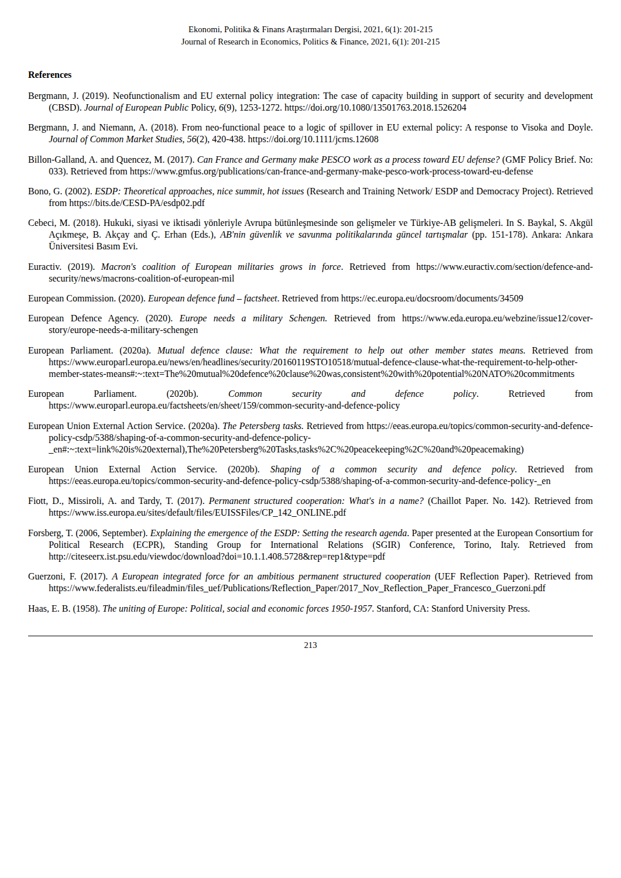Ekonomi, Politika & Finans Araştırmaları Dergisi, 2021, 6(1): 201-215
Journal of Research in Economics, Politics & Finance, 2021, 6(1): 201-215
References
Bergmann, J. (2019). Neofunctionalism and EU external policy integration: The case of capacity building in support of security and development (CBSD). Journal of European Public Policy, 6(9), 1253-1272. https://doi.org/10.1080/13501763.2018.1526204
Bergmann, J. and Niemann, A. (2018). From neo-functional peace to a logic of spillover in EU external policy: A response to Visoka and Doyle. Journal of Common Market Studies, 56(2), 420-438. https://doi.org/10.1111/jcms.12608
Billon-Galland, A. and Quencez, M. (2017). Can France and Germany make PESCO work as a process toward EU defense? (GMF Policy Brief. No: 033). Retrieved from https://www.gmfus.org/publications/can-france-and-germany-make-pesco-work-process-toward-eu-defense
Bono, G. (2002). ESDP: Theoretical approaches, nice summit, hot issues (Research and Training Network/ ESDP and Democracy Project). Retrieved from https://bits.de/CESD-PA/esdp02.pdf
Cebeci, M. (2018). Hukuki, siyasi ve iktisadi yönleriyle Avrupa bütünleşmesinde son gelişmeler ve Türkiye-AB gelişmeleri. In S. Baykal, S. Akgül Açıkmeşe, B. Akçay and Ç. Erhan (Eds.), AB'nin güvenlik ve savunma politikalarında güncel tartışmalar (pp. 151-178). Ankara: Ankara Üniversitesi Basım Evi.
Euractiv. (2019). Macron's coalition of European militaries grows in force. Retrieved from https://www.euractiv.com/section/defence-and-security/news/macrons-coalition-of-european-mil
European Commission. (2020). European defence fund – factsheet. Retrieved from https://ec.europa.eu/docsroom/documents/34509
European Defence Agency. (2020). Europe needs a military Schengen. Retrieved from https://www.eda.europa.eu/webzine/issue12/cover-story/europe-needs-a-military-schengen
European Parliament. (2020a). Mutual defence clause: What the requirement to help out other member states means. Retrieved from https://www.europarl.europa.eu/news/en/headlines/security/20160119STO10518/mutual-defence-clause-what-the-requirement-to-help-other-member-states-means#:~:text=The%20mutual%20defence%20clause%20was,consistent%20with%20potential%20NATO%20commitments
European Parliament. (2020b). Common security and defence policy. Retrieved from https://www.europarl.europa.eu/factsheets/en/sheet/159/common-security-and-defence-policy
European Union External Action Service. (2020a). The Petersberg tasks. Retrieved from https://eeas.europa.eu/topics/common-security-and-defence-policy-csdp/5388/shaping-of-a-common-security-and-defence-policy-_en#:~:text=link%20is%20external),The%20Petersberg%20Tasks,tasks%2C%20peacekeeping%2C%20and%20peacemaking)
European Union External Action Service. (2020b). Shaping of a common security and defence policy. Retrieved from https://eeas.europa.eu/topics/common-security-and-defence-policy-csdp/5388/shaping-of-a-common-security-and-defence-policy-_en
Fiott, D., Missiroli, A. and Tardy, T. (2017). Permanent structured cooperation: What's in a name? (Chaillot Paper. No. 142). Retrieved from https://www.iss.europa.eu/sites/default/files/EUISSFiles/CP_142_ONLINE.pdf
Forsberg, T. (2006, September). Explaining the emergence of the ESDP: Setting the research agenda. Paper presented at the European Consortium for Political Research (ECPR), Standing Group for International Relations (SGIR) Conference, Torino, Italy. Retrieved from http://citeseerx.ist.psu.edu/viewdoc/download?doi=10.1.1.408.5728&rep=rep1&type=pdf
Guerzoni, F. (2017). A European integrated force for an ambitious permanent structured cooperation (UEF Reflection Paper). Retrieved from https://www.federalists.eu/fileadmin/files_uef/Publications/Reflection_Paper/2017_Nov_Reflection_Paper_Francesco_Guerzoni.pdf
Haas, E. B. (1958). The uniting of Europe: Political, social and economic forces 1950-1957. Stanford, CA: Stanford University Press.
213